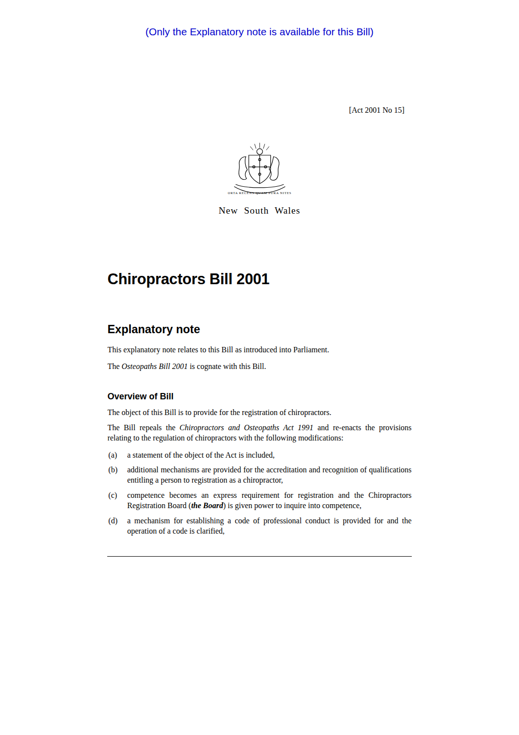(Only the Explanatory note is available for this Bill)
[Act 2001 No 15]
ORTA RECENS QUAM PURA NITES
New South Wales
Chiropractors Bill 2001
Explanatory note
This explanatory note relates to this Bill as introduced into Parliament.
The Osteopaths Bill 2001 is cognate with this Bill.
Overview of Bill
The object of this Bill is to provide for the registration of chiropractors.
The Bill repeals the Chiropractors and Osteopaths Act 1991 and re-enacts the provisions relating to the regulation of chiropractors with the following modifications:
(a) a statement of the object of the Act is included,
(b) additional mechanisms are provided for the accreditation and recognition of qualifications entitling a person to registration as a chiropractor,
(c) competence becomes an express requirement for registration and the Chiropractors Registration Board (the Board) is given power to inquire into competence,
(d) a mechanism for establishing a code of professional conduct is provided for and the operation of a code is clarified,